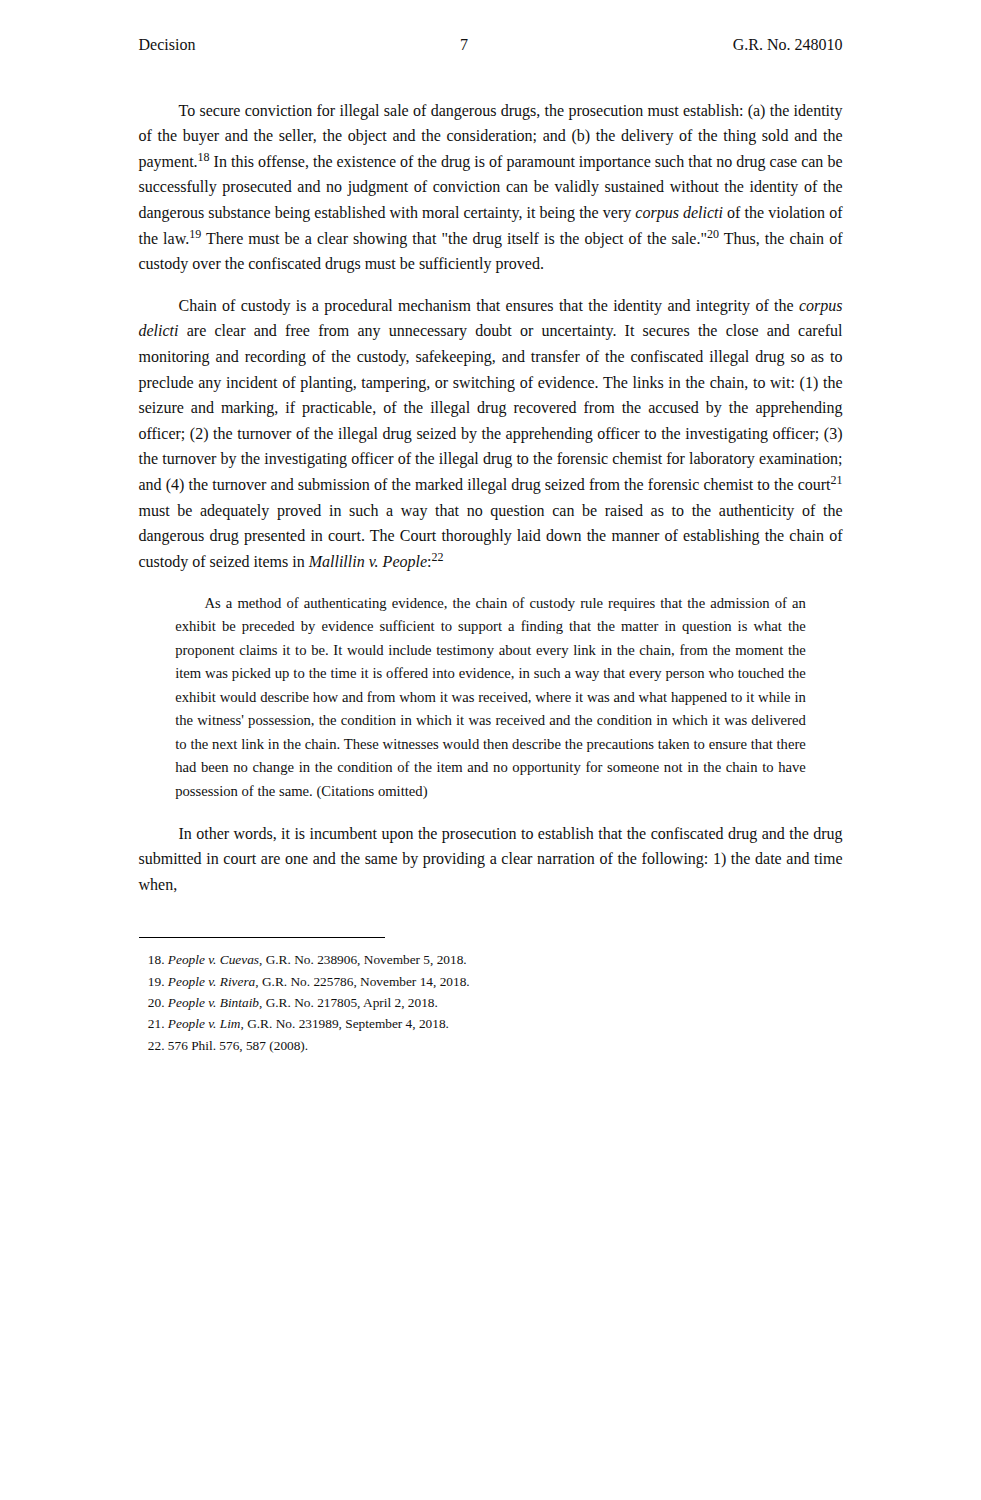Decision 7 G.R. No. 248010
To secure conviction for illegal sale of dangerous drugs, the prosecution must establish: (a) the identity of the buyer and the seller, the object and the consideration; and (b) the delivery of the thing sold and the payment.18 In this offense, the existence of the drug is of paramount importance such that no drug case can be successfully prosecuted and no judgment of conviction can be validly sustained without the identity of the dangerous substance being established with moral certainty, it being the very corpus delicti of the violation of the law.19 There must be a clear showing that "the drug itself is the object of the sale."20 Thus, the chain of custody over the confiscated drugs must be sufficiently proved.
Chain of custody is a procedural mechanism that ensures that the identity and integrity of the corpus delicti are clear and free from any unnecessary doubt or uncertainty. It secures the close and careful monitoring and recording of the custody, safekeeping, and transfer of the confiscated illegal drug so as to preclude any incident of planting, tampering, or switching of evidence. The links in the chain, to wit: (1) the seizure and marking, if practicable, of the illegal drug recovered from the accused by the apprehending officer; (2) the turnover of the illegal drug seized by the apprehending officer to the investigating officer; (3) the turnover by the investigating officer of the illegal drug to the forensic chemist for laboratory examination; and (4) the turnover and submission of the marked illegal drug seized from the forensic chemist to the court21 must be adequately proved in such a way that no question can be raised as to the authenticity of the dangerous drug presented in court. The Court thoroughly laid down the manner of establishing the chain of custody of seized items in Mallillin v. People:22
As a method of authenticating evidence, the chain of custody rule requires that the admission of an exhibit be preceded by evidence sufficient to support a finding that the matter in question is what the proponent claims it to be. It would include testimony about every link in the chain, from the moment the item was picked up to the time it is offered into evidence, in such a way that every person who touched the exhibit would describe how and from whom it was received, where it was and what happened to it while in the witness' possession, the condition in which it was received and the condition in which it was delivered to the next link in the chain. These witnesses would then describe the precautions taken to ensure that there had been no change in the condition of the item and no opportunity for someone not in the chain to have possession of the same. (Citations omitted)
In other words, it is incumbent upon the prosecution to establish that the confiscated drug and the drug submitted in court are one and the same by providing a clear narration of the following: 1) the date and time when,
People v. Cuevas, G.R. No. 238906, November 5, 2018.
People v. Rivera, G.R. No. 225786, November 14, 2018.
People v. Bintaib, G.R. No. 217805, April 2, 2018.
People v. Lim, G.R. No. 231989, September 4, 2018.
576 Phil. 576, 587 (2008).